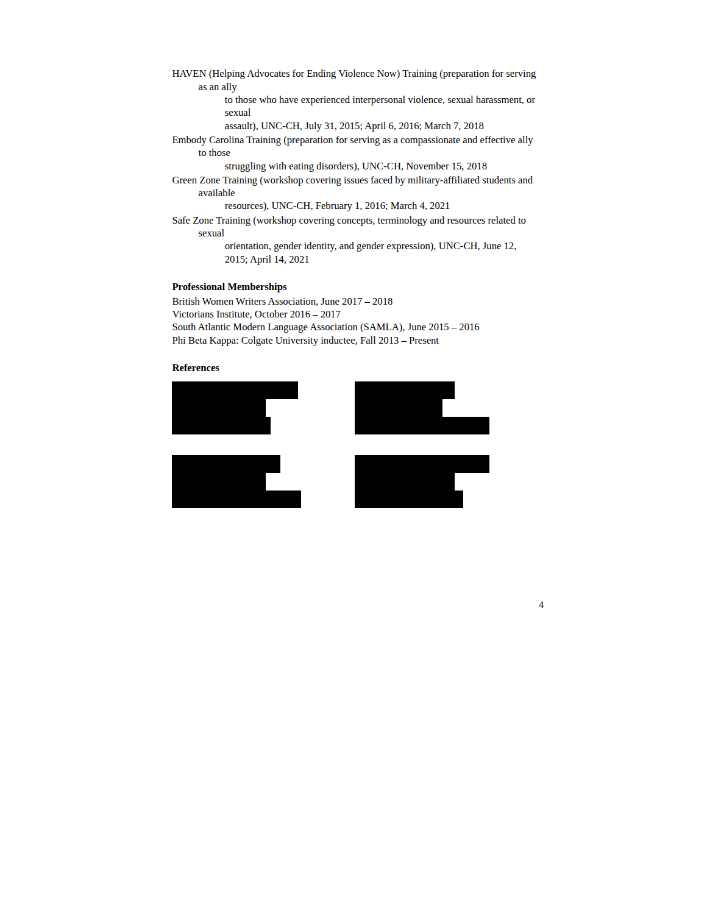HAVEN (Helping Advocates for Ending Violence Now) Training (preparation for serving as an allyto those who have experienced interpersonal violence, sexual harassment, or sexual assault), UNC-CH, July 31, 2015; April 6, 2016; March 7, 2018
Embody Carolina Training (preparation for serving as a compassionate and effective ally to thosestruggling with eating disorders), UNC-CH, November 15, 2018
Green Zone Training (workshop covering issues faced by military-affiliated students and availableresources), UNC-CH, February 1, 2016; March 4, 2021
Safe Zone Training (workshop covering concepts, terminology and resources related to sexualorientation, gender identity, and gender expression), UNC-CH, June 12, 2015; April 14, 2021
Professional Memberships
British Women Writers Association, June 2017 – 2018
Victorians Institute, October 2016 – 2017
South Atlantic Modern Language Association (SAMLA), June 2015 – 2016
Phi Beta Kappa: Colgate University inductee, Fall 2013 – Present
References
4